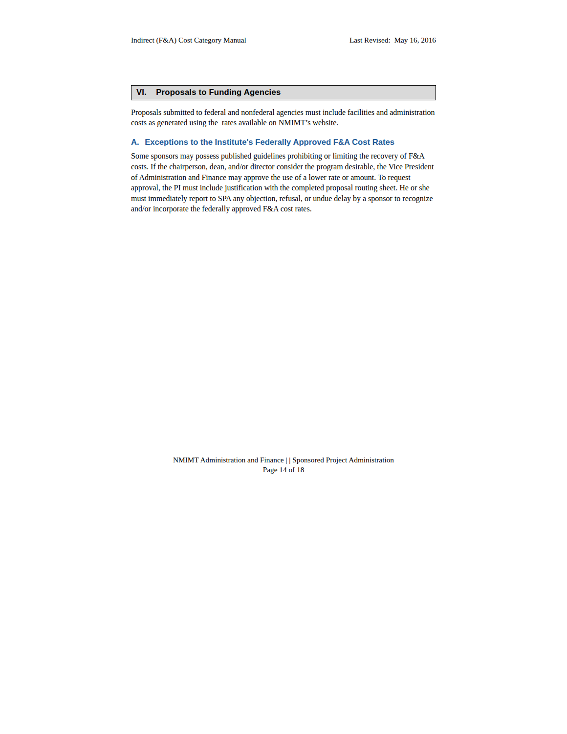Indirect (F&A) Cost Category Manual
Last Revised: May 16, 2016
VI. Proposals to Funding Agencies
Proposals submitted to federal and nonfederal agencies must include facilities and administration costs as generated using the rates available on NMIMT’s website.
A. Exceptions to the Institute's Federally Approved F&A Cost Rates
Some sponsors may possess published guidelines prohibiting or limiting the recovery of F&A costs. If the chairperson, dean, and/or director consider the program desirable, the Vice President of Administration and Finance may approve the use of a lower rate or amount. To request approval, the PI must include justification with the completed proposal routing sheet. He or she must immediately report to SPA any objection, refusal, or undue delay by a sponsor to recognize and/or incorporate the federally approved F&A cost rates.
NMIMT Administration and Finance | | Sponsored Project Administration
Page 14 of 18